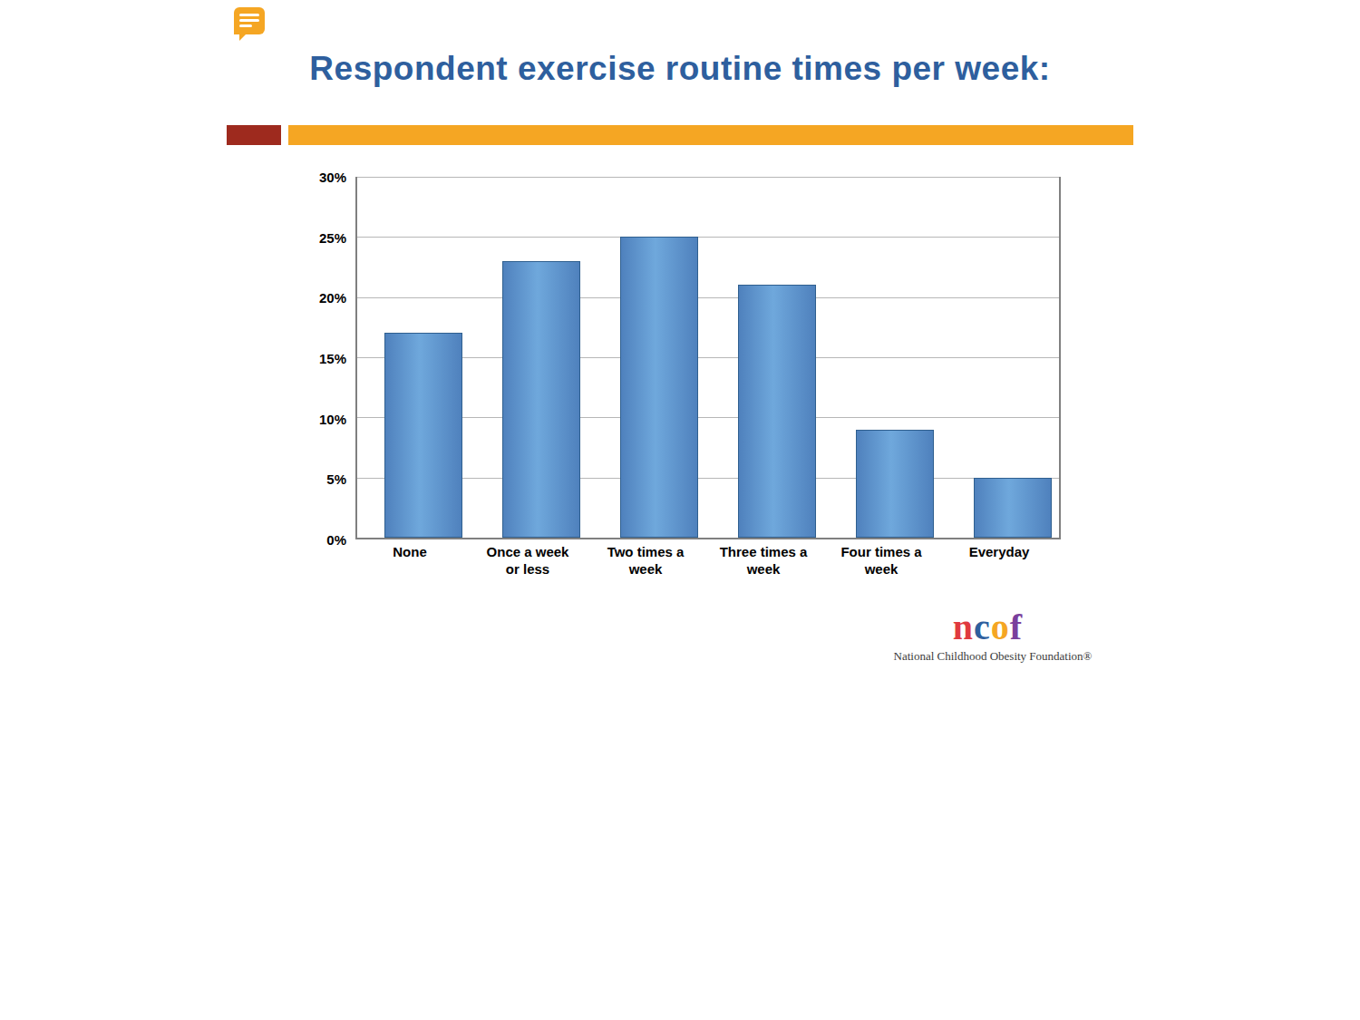Respondent exercise routine times per week:
30%
25%
20%
15%
10%
5%
0%
None
Once a week
or less
Two times a
week
Three times a
week
Four times a
week
Everyday
ncof
National Childhood Obesity Foundation®